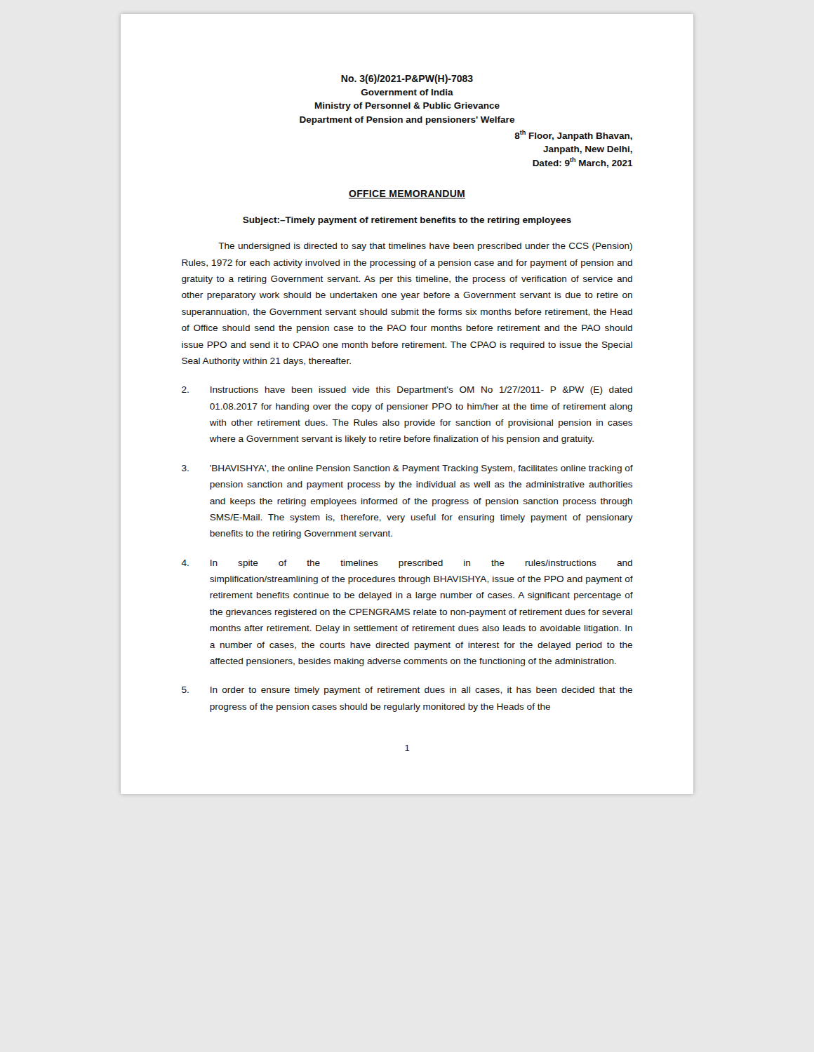No. 3(6)/2021-P&PW(H)-7083
Government of India
Ministry of Personnel & Public Grievance
Department of Pension and pensioners' Welfare
8th Floor, Janpath Bhavan,
Janpath, New Delhi,
Dated: 9th March, 2021
OFFICE MEMORANDUM
Subject:–Timely payment of retirement benefits to the retiring employees
The undersigned is directed to say that timelines have been prescribed under the CCS (Pension) Rules, 1972 for each activity involved in the processing of a pension case and for payment of pension and gratuity to a retiring Government servant. As per this timeline, the process of verification of service and other preparatory work should be undertaken one year before a Government servant is due to retire on superannuation, the Government servant should submit the forms six months before retirement, the Head of Office should send the pension case to the PAO four months before retirement and the PAO should issue PPO and send it to CPAO one month before retirement. The CPAO is required to issue the Special Seal Authority within 21 days, thereafter.
2.
Instructions have been issued vide this Department's OM No 1/27/2011- P &PW (E) dated 01.08.2017 for handing over the copy of pensioner PPO to him/her at the time of retirement along with other retirement dues. The Rules also provide for sanction of provisional pension in cases where a Government servant is likely to retire before finalization of his pension and gratuity.
3.
'BHAVISHYA', the online Pension Sanction & Payment Tracking System, facilitates online tracking of pension sanction and payment process by the individual as well as the administrative authorities and keeps the retiring employees informed of the progress of pension sanction process through SMS/E-Mail. The system is, therefore, very useful for ensuring timely payment of pensionary benefits to the retiring Government servant.
4.
In spite of the timelines prescribed in the rules/instructions and simplification/streamlining of the procedures through BHAVISHYA, issue of the PPO and payment of retirement benefits continue to be delayed in a large number of cases. A significant percentage of the grievances registered on the CPENGRAMS relate to non-payment of retirement dues for several months after retirement. Delay in settlement of retirement dues also leads to avoidable litigation. In a number of cases, the courts have directed payment of interest for the delayed period to the affected pensioners, besides making adverse comments on the functioning of the administration.
5.
In order to ensure timely payment of retirement dues in all cases, it has been decided that the progress of the pension cases should be regularly monitored by the Heads of the
1